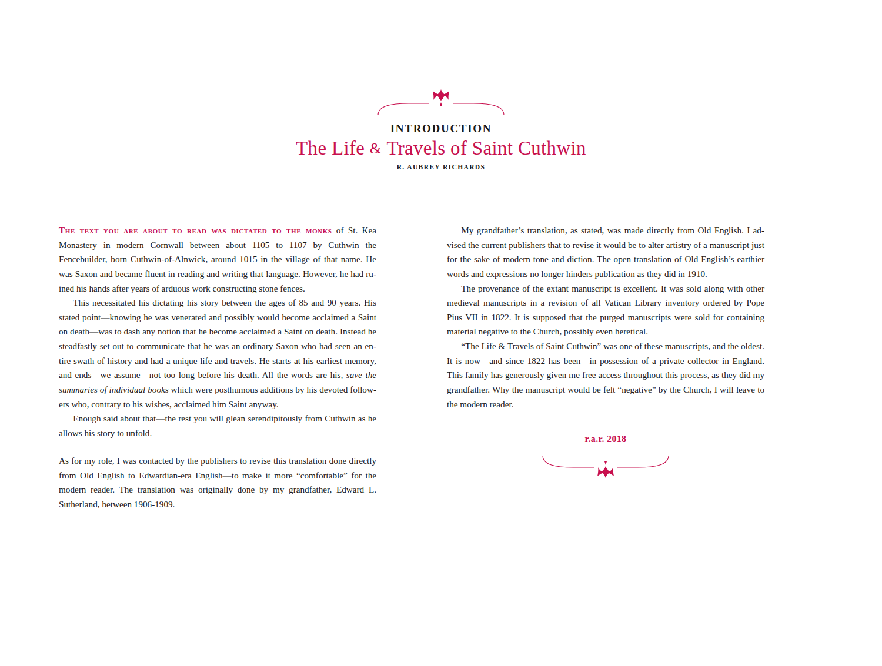INTRODUCTION
The Life & Travels of Saint Cuthwin
R. AUBREY RICHARDS
The text you are about to read was dictated to the monks of St. Kea Monastery in modern Cornwall between about 1105 to 1107 by Cuthwin the Fencebuilder, born Cuthwin-of-Alnwick, around 1015 in the village of that name. He was Saxon and became fluent in reading and writing that language. However, he had ruined his hands after years of arduous work constructing stone fences.
This necessitated his dictating his story between the ages of 85 and 90 years. His stated point—knowing he was venerated and possibly would become acclaimed a Saint on death—was to dash any notion that he become acclaimed a Saint on death. Instead he steadfastly set out to communicate that he was an ordinary Saxon who had seen an entire swath of history and had a unique life and travels. He starts at his earliest memory, and ends—we assume—not too long before his death. All the words are his, save the summaries of individual books which were posthumous additions by his devoted followers who, contrary to his wishes, acclaimed him Saint anyway.
Enough said about that—the rest you will glean serendipitously from Cuthwin as he allows his story to unfold.
As for my role, I was contacted by the publishers to revise this translation done directly from Old English to Edwardian-era English—to make it more “comfortable” for the modern reader. The translation was originally done by my grandfather, Edward L. Sutherland, between 1906-1909.
My grandfather’s translation, as stated, was made directly from Old English. I advised the current publishers that to revise it would be to alter artistry of a manuscript just for the sake of modern tone and diction. The open translation of Old English’s earthier words and expressions no longer hinders publication as they did in 1910.
The provenance of the extant manuscript is excellent. It was sold along with other medieval manuscripts in a revision of all Vatican Library inventory ordered by Pope Pius VII in 1822. It is supposed that the purged manuscripts were sold for containing material negative to the Church, possibly even heretical.
“The Life & Travels of Saint Cuthwin” was one of these manuscripts, and the oldest. It is now—and since 1822 has been—in possession of a private collector in England. This family has generously given me free access throughout this process, as they did my grandfather. Why the manuscript would be felt “negative” by the Church, I will leave to the modern reader.
r.a.r. 2018